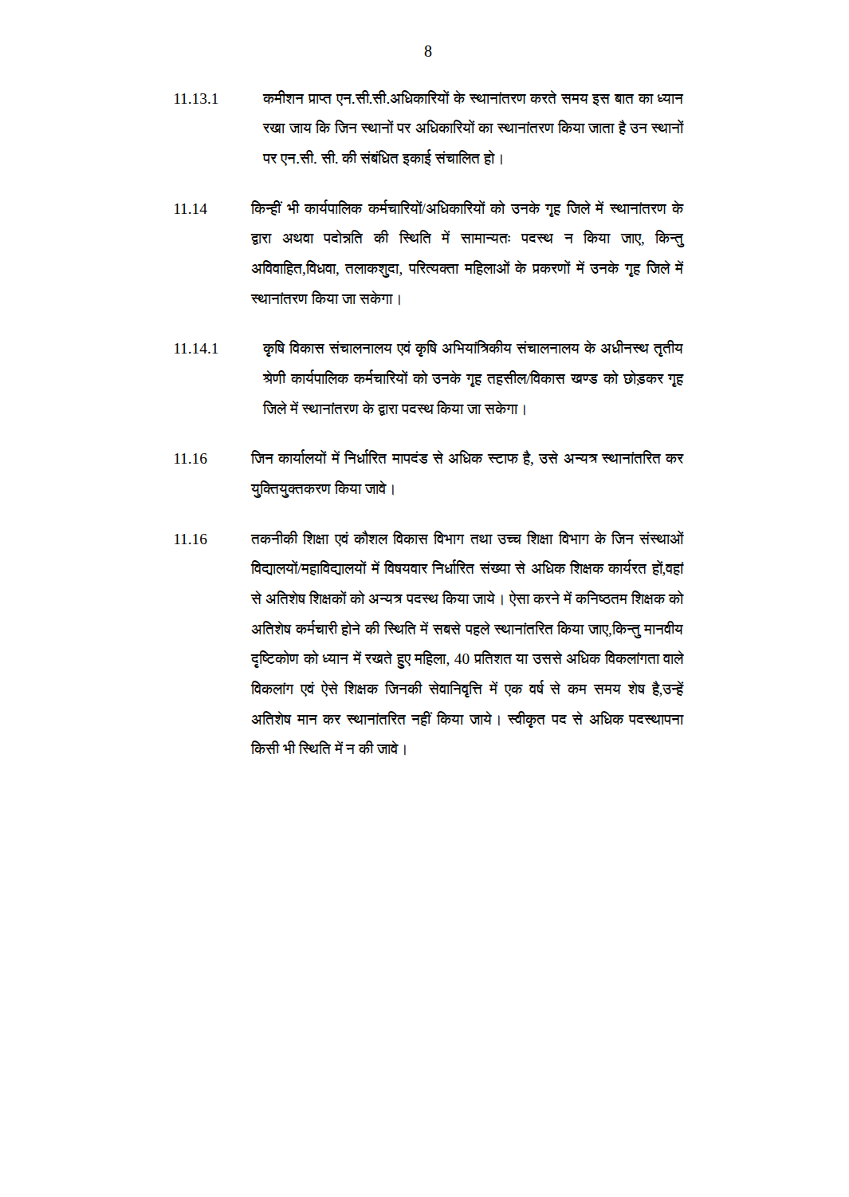8
11.13.1 कमीशन प्राप्त एन.सी.सी.अधिकारियों के स्थानांतरण करते समय इस बात का ध्यान रखा जाय कि जिन स्थानों पर अधिकारियों का स्थानांतरण किया जाता है उन स्थानों पर एन.सी. सी. की संबंधित इकाई संचालित हो।
11.14 किन्हीं भी कार्यपालिक कर्मचारियों/अधिकारियों को उनके गृह जिले में स्थानांतरण के द्वारा अथवा पदोन्नति की स्थिति में सामान्यतः पदस्थ न किया जाए, किन्तु अविवाहित,विधवा, तलाकशुदा, परित्यक्ता महिलाओं के प्रकरणों में उनके गृह जिले में स्थानांतरण किया जा सकेगा।
11.14.1 कृषि विकास संचालनालय एवं कृषि अभियांत्रिकीय संचालनालय के अधीनस्थ तृतीय श्रेणी कार्यपालिक कर्मचारियों को उनके गृह तहसील/विकास खण्ड को छोड़कर गृह जिले में स्थानांतरण के द्वारा पदस्थ किया जा सकेगा।
11.16 जिन कार्यालयों में निर्धारित मापदंड से अधिक स्टाफ है, उसे अन्यत्र स्थानांतरित कर युक्तियुक्तकरण किया जावे।
11.16 तकनीकी शिक्षा एवं कौशल विकास विभाग तथा उच्च शिक्षा विभाग के जिन संस्थाओं विद्यालयों/महाविद्यालयों में विषयवार निर्धारित संख्या से अधिक शिक्षक कार्यरत हों,वहां से अतिशेष शिक्षकों को अन्यत्र पदस्थ किया जाये। ऐसा करने में कनिष्ठतम शिक्षक को अतिशेष कर्मचारी होने की स्थिति में सबसे पहले स्थानांतरित किया जाए,किन्तु मानवीय दृष्टिकोण को ध्यान में रखते हुए महिला, 40 प्रतिशत या उससे अधिक विकलांगता वाले विकलांग एवं ऐसे शिक्षक जिनकी सेवानिवृत्ति में एक वर्ष से कम समय शेष है,उन्हें अतिशेष मान कर स्थानांतरित नहीं किया जाये। स्वीकृत पद से अधिक पदस्थापना किसी भी स्थिति में न की जावे।